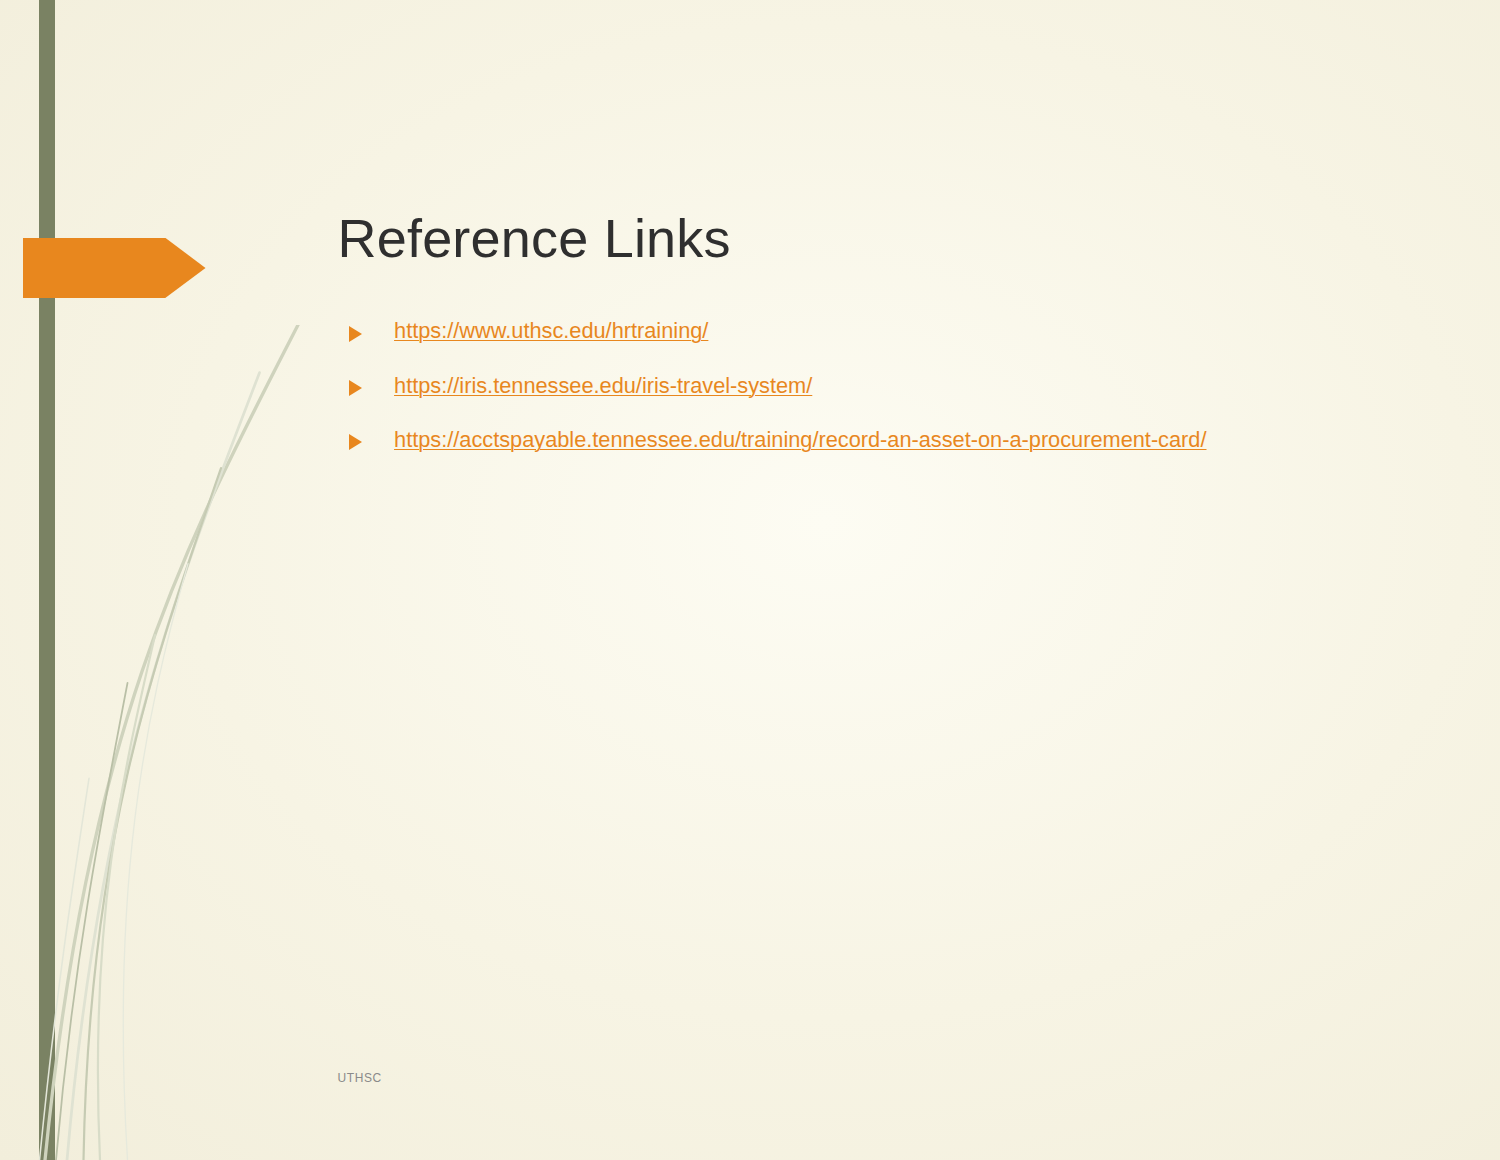Reference Links
https://www.uthsc.edu/hrtraining/
https://iris.tennessee.edu/iris-travel-system/
https://acctspayable.tennessee.edu/training/record-an-asset-on-a-procurement-card/
UTHSC